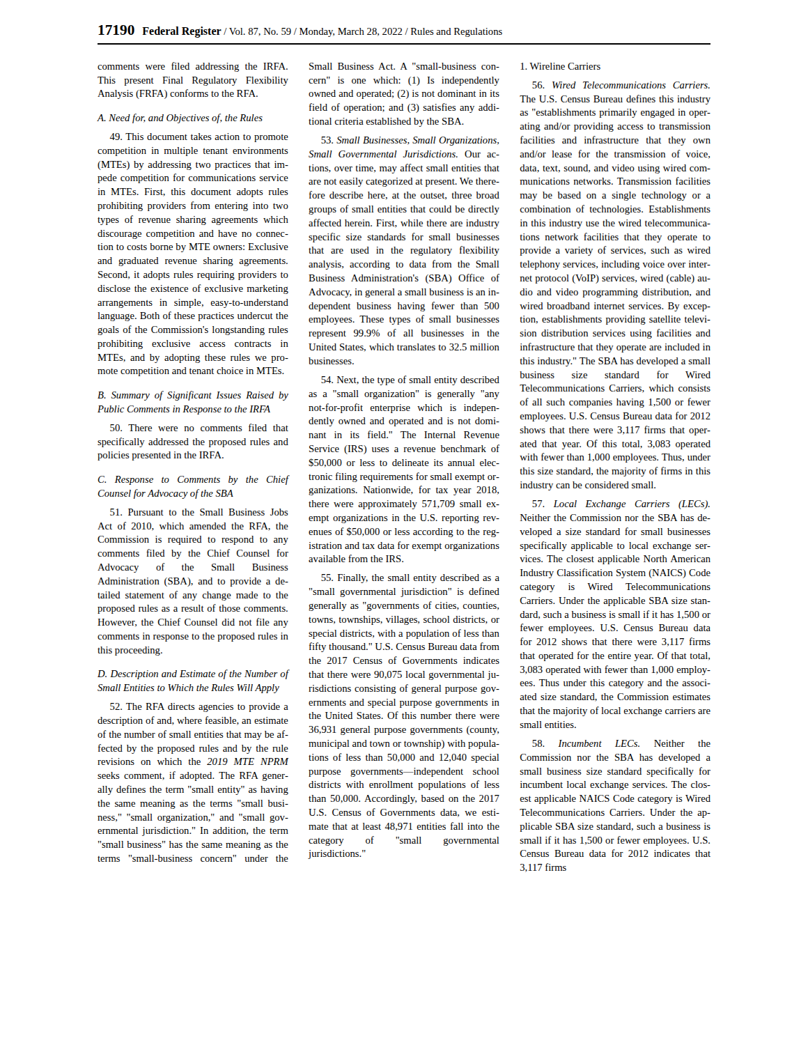17190 Federal Register / Vol. 87, No. 59 / Monday, March 28, 2022 / Rules and Regulations
comments were filed addressing the IRFA. This present Final Regulatory Flexibility Analysis (FRFA) conforms to the RFA.
A. Need for, and Objectives of, the Rules
49. This document takes action to promote competition in multiple tenant environments (MTEs) by addressing two practices that impede competition for communications service in MTEs. First, this document adopts rules prohibiting providers from entering into two types of revenue sharing agreements which discourage competition and have no connection to costs borne by MTE owners: Exclusive and graduated revenue sharing agreements. Second, it adopts rules requiring providers to disclose the existence of exclusive marketing arrangements in simple, easy-to-understand language. Both of these practices undercut the goals of the Commission's longstanding rules prohibiting exclusive access contracts in MTEs, and by adopting these rules we promote competition and tenant choice in MTEs.
B. Summary of Significant Issues Raised by Public Comments in Response to the IRFA
50. There were no comments filed that specifically addressed the proposed rules and policies presented in the IRFA.
C. Response to Comments by the Chief Counsel for Advocacy of the SBA
51. Pursuant to the Small Business Jobs Act of 2010, which amended the RFA, the Commission is required to respond to any comments filed by the Chief Counsel for Advocacy of the Small Business Administration (SBA), and to provide a detailed statement of any change made to the proposed rules as a result of those comments. However, the Chief Counsel did not file any comments in response to the proposed rules in this proceeding.
D. Description and Estimate of the Number of Small Entities to Which the Rules Will Apply
52. The RFA directs agencies to provide a description of and, where feasible, an estimate of the number of small entities that may be affected by the proposed rules and by the rule revisions on which the 2019 MTE NPRM seeks comment, if adopted. The RFA generally defines the term "small entity" as having the same meaning as the terms "small business," "small organization," and "small governmental jurisdiction." In addition, the term "small business" has the same meaning as the terms "small-business concern" under the Small Business Act. A "small-business concern" is one which: (1) Is independently owned and operated; (2) is not dominant in its field of operation; and (3) satisfies any additional criteria established by the SBA.
53. Small Businesses, Small Organizations, Small Governmental Jurisdictions. Our actions, over time, may affect small entities that are not easily categorized at present. We therefore describe here, at the outset, three broad groups of small entities that could be directly affected herein. First, while there are industry specific size standards for small businesses that are used in the regulatory flexibility analysis, according to data from the Small Business Administration's (SBA) Office of Advocacy, in general a small business is an independent business having fewer than 500 employees. These types of small businesses represent 99.9% of all businesses in the United States, which translates to 32.5 million businesses.
54. Next, the type of small entity described as a "small organization" is generally "any not-for-profit enterprise which is independently owned and operated and is not dominant in its field." The Internal Revenue Service (IRS) uses a revenue benchmark of $50,000 or less to delineate its annual electronic filing requirements for small exempt organizations. Nationwide, for tax year 2018, there were approximately 571,709 small exempt organizations in the U.S. reporting revenues of $50,000 or less according to the registration and tax data for exempt organizations available from the IRS.
55. Finally, the small entity described as a "small governmental jurisdiction" is defined generally as "governments of cities, counties, towns, townships, villages, school districts, or special districts, with a population of less than fifty thousand." U.S. Census Bureau data from the 2017 Census of Governments indicates that there were 90,075 local governmental jurisdictions consisting of general purpose governments and special purpose governments in the United States. Of this number there were 36,931 general purpose governments (county, municipal and town or township) with populations of less than 50,000 and 12,040 special purpose governments—independent school districts with enrollment populations of less than 50,000. Accordingly, based on the 2017 U.S. Census of Governments data, we estimate that at least 48,971 entities fall into the category of "small governmental jurisdictions."
1. Wireline Carriers
56. Wired Telecommunications Carriers. The U.S. Census Bureau defines this industry as "establishments primarily engaged in operating and/or providing access to transmission facilities and infrastructure that they own and/or lease for the transmission of voice, data, text, sound, and video using wired communications networks. Transmission facilities may be based on a single technology or a combination of technologies. Establishments in this industry use the wired telecommunications network facilities that they operate to provide a variety of services, such as wired telephony services, including voice over internet protocol (VoIP) services, wired (cable) audio and video programming distribution, and wired broadband internet services. By exception, establishments providing satellite television distribution services using facilities and infrastructure that they operate are included in this industry." The SBA has developed a small business size standard for Wired Telecommunications Carriers, which consists of all such companies having 1,500 or fewer employees. U.S. Census Bureau data for 2012 shows that there were 3,117 firms that operated that year. Of this total, 3,083 operated with fewer than 1,000 employees. Thus, under this size standard, the majority of firms in this industry can be considered small.
57. Local Exchange Carriers (LECs). Neither the Commission nor the SBA has developed a size standard for small businesses specifically applicable to local exchange services. The closest applicable North American Industry Classification System (NAICS) Code category is Wired Telecommunications Carriers. Under the applicable SBA size standard, such a business is small if it has 1,500 or fewer employees. U.S. Census Bureau data for 2012 shows that there were 3,117 firms that operated for the entire year. Of that total, 3,083 operated with fewer than 1,000 employees. Thus under this category and the associated size standard, the Commission estimates that the majority of local exchange carriers are small entities.
58. Incumbent LECs. Neither the Commission nor the SBA has developed a small business size standard specifically for incumbent local exchange services. The closest applicable NAICS Code category is Wired Telecommunications Carriers. Under the applicable SBA size standard, such a business is small if it has 1,500 or fewer employees. U.S. Census Bureau data for 2012 indicates that 3,117 firms